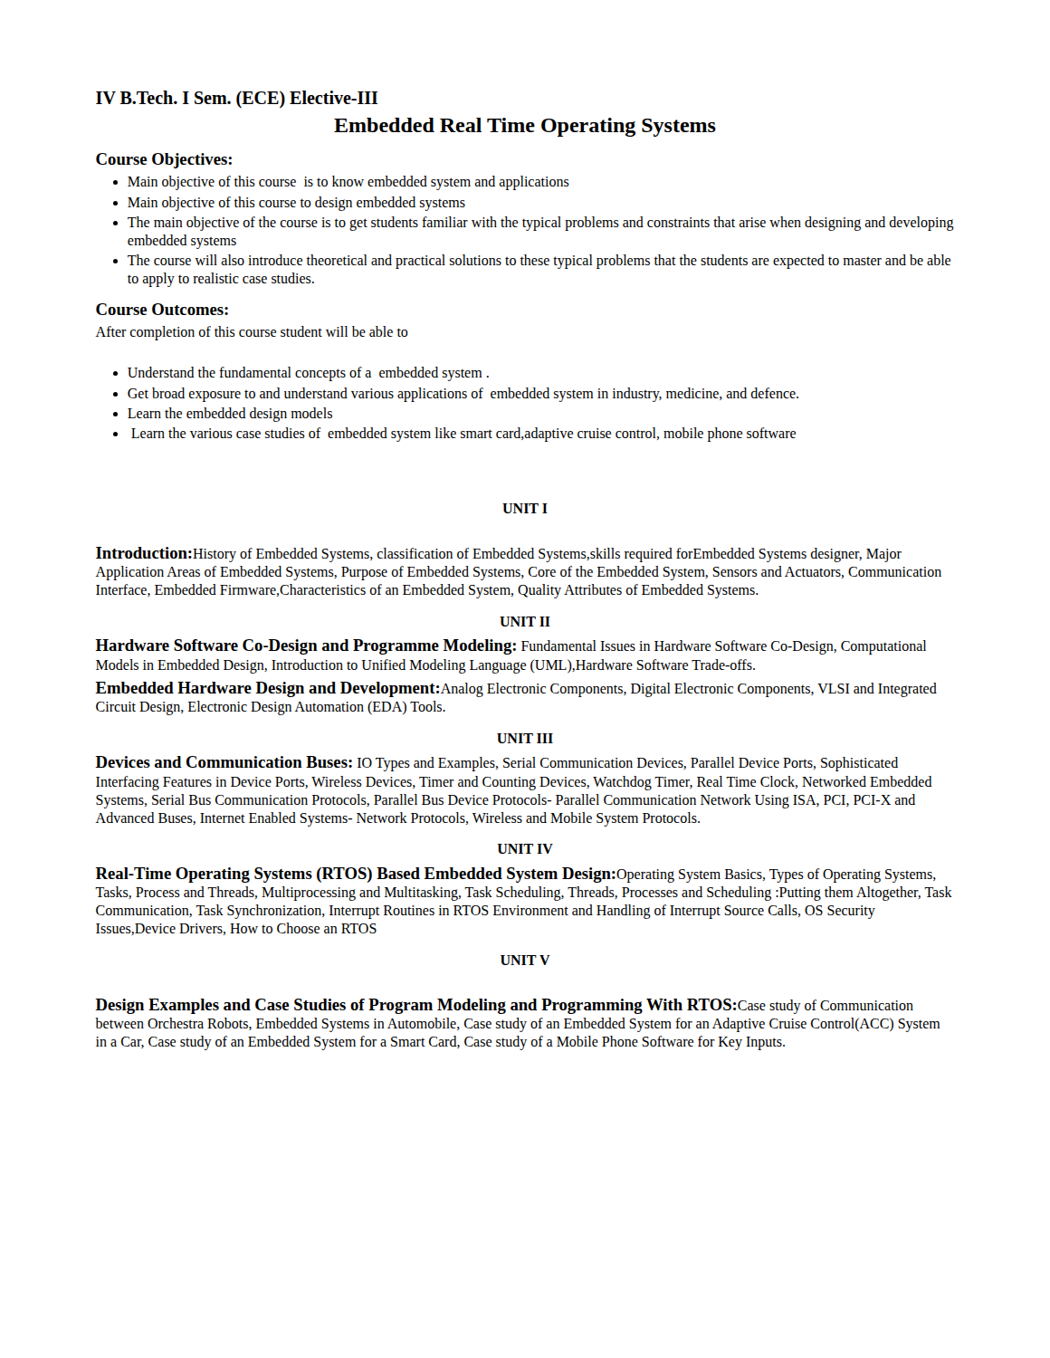IV B.Tech. I Sem. (ECE) Elective-III
Embedded Real Time Operating Systems
Course Objectives:
Main objective of this course is to know embedded system and applications
Main objective of this course to design embedded systems
The main objective of the course is to get students familiar with the typical problems and constraints that arise when designing and developing embedded systems
The course will also introduce theoretical and practical solutions to these typical problems that the students are expected to master and be able to apply to realistic case studies.
Course Outcomes:
After completion of this course student will be able to
Understand the fundamental concepts of a embedded system .
Get broad exposure to and understand various applications of embedded system in industry, medicine, and defence.
Learn the embedded design models
Learn the various case studies of embedded system like smart card,adaptive cruise control, mobile phone software
UNIT I
Introduction: History of Embedded Systems, classification of Embedded Systems,skills required forEmbedded Systems designer, Major Application Areas of Embedded Systems, Purpose of Embedded Systems, Core of the Embedded System, Sensors and Actuators, Communication Interface, Embedded Firmware,Characteristics of an Embedded System, Quality Attributes of Embedded Systems.
UNIT II
Hardware Software Co-Design and Programme Modeling: Fundamental Issues in Hardware Software Co-Design, Computational Models in Embedded Design, Introduction to Unified Modeling Language (UML),Hardware Software Trade-offs.
Embedded Hardware Design and Development: Analog Electronic Components, Digital Electronic Components, VLSI and Integrated Circuit Design, Electronic Design Automation (EDA) Tools.
UNIT III
Devices and Communication Buses: IO Types and Examples, Serial Communication Devices, Parallel Device Ports, Sophisticated Interfacing Features in Device Ports, Wireless Devices, Timer and Counting Devices, Watchdog Timer, Real Time Clock, Networked Embedded Systems, Serial Bus Communication Protocols, Parallel Bus Device Protocols- Parallel Communication Network Using ISA, PCI, PCI-X and Advanced Buses, Internet Enabled Systems- Network Protocols, Wireless and Mobile System Protocols.
UNIT IV
Real-Time Operating Systems (RTOS) Based Embedded System Design: Operating System Basics, Types of Operating Systems, Tasks, Process and Threads, Multiprocessing and Multitasking, Task Scheduling, Threads, Processes and Scheduling :Putting them Altogether, Task Communication, Task Synchronization, Interrupt Routines in RTOS Environment and Handling of Interrupt Source Calls, OS Security Issues,Device Drivers, How to Choose an RTOS
UNIT V
Design Examples and Case Studies of Program Modeling and Programming With RTOS: Case study of Communication between Orchestra Robots, Embedded Systems in Automobile, Case study of an Embedded System for an Adaptive Cruise Control(ACC) System in a Car, Case study of an Embedded System for a Smart Card, Case study of a Mobile Phone Software for Key Inputs.